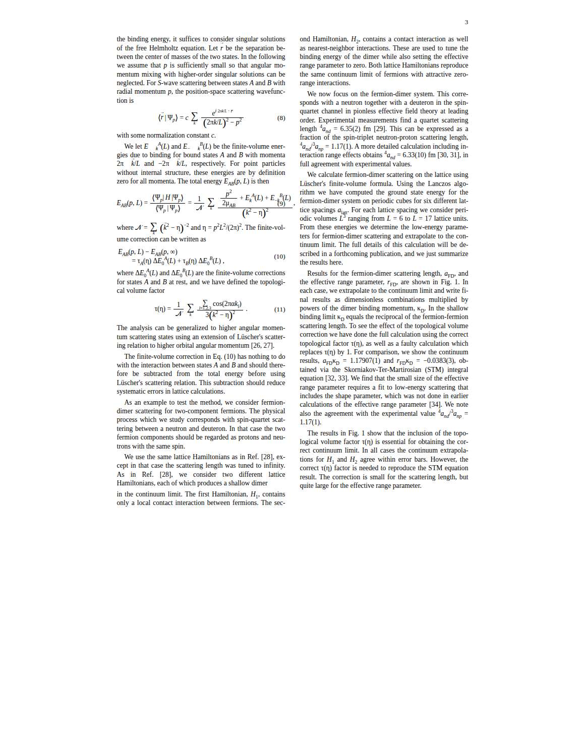3
the binding energy, it suffices to consider singular solutions of the free Helmholtz equation. Let r be the separation between the center of masses of the two states. In the following we assume that p is sufficiently small so that angular momentum mixing with higher-order singular solutions can be neglected. For S-wave scattering between states A and B with radial momentum p, the position-space scattering wavefunction is
⟨r | Ψp⟩ = c ∑k ei 2πk/L · r (2πk/L)2 − p2 (8)
with some normalization constant c.
We let EkA(L) and E−kB(L) be the finite-volume energies due to binding for bound states A and B with momenta 2πk/L and −2πk/L, respectively. For point particles without internal structure, these energies are by definition zero for all momenta. The total energy EAB(p, L) is then
EAB(p, L) = ⟨Ψp| H |Ψp⟩ ⟨Ψp | Ψp⟩ = 1 𝒩 ∑k p22μAB + EkA(L) + E−kB(L) (k2 − η)2 , (9)
where 𝒩 = ∑k (k2 − η)−2 and η = p2L2/(2π)2. The finite-volume correction can be written as
EAB(p, L) − EAB(p, ∞) = τA(η) ΔE0A(L) + τB(η) ΔE0B(L) , (10)
where ΔE0A(L) and ΔE0B(L) are the finite-volume corrections for states A and B at rest, and we have defined the topological volume factor
τ(η) = 1 𝒩 ∑k ∑l=1,2,3 cos(2παkl) 3(k2 − η)2 . (11)
The analysis can be generalized to higher angular momentum scattering states using an extension of Lüscher's scattering relation to higher orbital angular momentum [26, 27].
The finite-volume correction in Eq. (10) has nothing to do with the interaction between states A and B and should therefore be subtracted from the total energy before using Lüscher's scattering relation. This subtraction should reduce systematic errors in lattice calculations.
As an example to test the method, we consider fermion-dimer scattering for two-component fermions. The physical process which we study corresponds with spin-quartet scattering between a neutron and deuteron. In that case the two fermion components should be regarded as protons and neutrons with the same spin.
We use the same lattice Hamiltonians as in Ref. [28], except in that case the scattering length was tuned to infinity. As in Ref. [28], we consider two different lattice Hamiltonians, each of which produces a shallow dimer
in the continuum limit. The first Hamiltonian, H1, contains only a local contact interaction between fermions. The second Hamiltonian, H2, contains a contact interaction as well as nearest-neighbor interactions. These are used to tune the binding energy of the dimer while also setting the effective range parameter to zero. Both lattice Hamiltonians reproduce the same continuum limit of fermions with attractive zero-range interactions.
We now focus on the fermion-dimer system. This corresponds with a neutron together with a deuteron in the spin-quartet channel in pionless effective field theory at leading order. Experimental measurements find a quartet scattering length 4and = 6.35(2) fm [29]. This can be expressed as a fraction of the spin-triplet neutron-proton scattering length, 4and/3anp = 1.17(1). A more detailed calculation including interaction range effects obtains 4and = 6.33(10) fm [30, 31], in full agreement with experimental values.
We calculate fermion-dimer scattering on the lattice using Lüscher's finite-volume formula. Using the Lanczos algorithm we have computed the ground state energy for the fermion-dimer system on periodic cubes for six different lattice spacings alatt. For each lattice spacing we consider periodic volumes L3 ranging from L = 6 to L = 17 lattice units. From these energies we determine the low-energy parameters for fermion-dimer scattering and extrapolate to the continuum limit. The full details of this calculation will be described in a forthcoming publication, and we just summarize the results here.
Results for the fermion-dimer scattering length, aFD, and the effective range parameter, rFD, are shown in Fig. 1. In each case, we extrapolate to the continuum limit and write final results as dimensionless combinations multiplied by powers of the dimer binding momentum, κD. In the shallow binding limit κD equals the reciprocal of the fermion-fermion scattering length. To see the effect of the topological volume correction we have done the full calculation using the correct topological factor τ(η), as well as a faulty calculation which replaces τ(η) by 1. For comparison, we show the continuum results, aFDκD = 1.17907(1) and rFDκD = −0.0383(3), obtained via the Skorniakov-Ter-Martirosian (STM) integral equation [32, 33]. We find that the small size of the effective range parameter requires a fit to low-energy scattering that includes the shape parameter, which was not done in earlier calculations of the effective range parameter [34]. We note also the agreement with the experimental value 4and/3anp = 1.17(1).
The results in Fig. 1 show that the inclusion of the topological volume factor τ(η) is essential for obtaining the correct continuum limit. In all cases the continuum extrapolations for H1 and H2 agree within error bars. However, the correct τ(η) factor is needed to reproduce the STM equation result. The correction is small for the scattering length, but quite large for the effective range parameter.